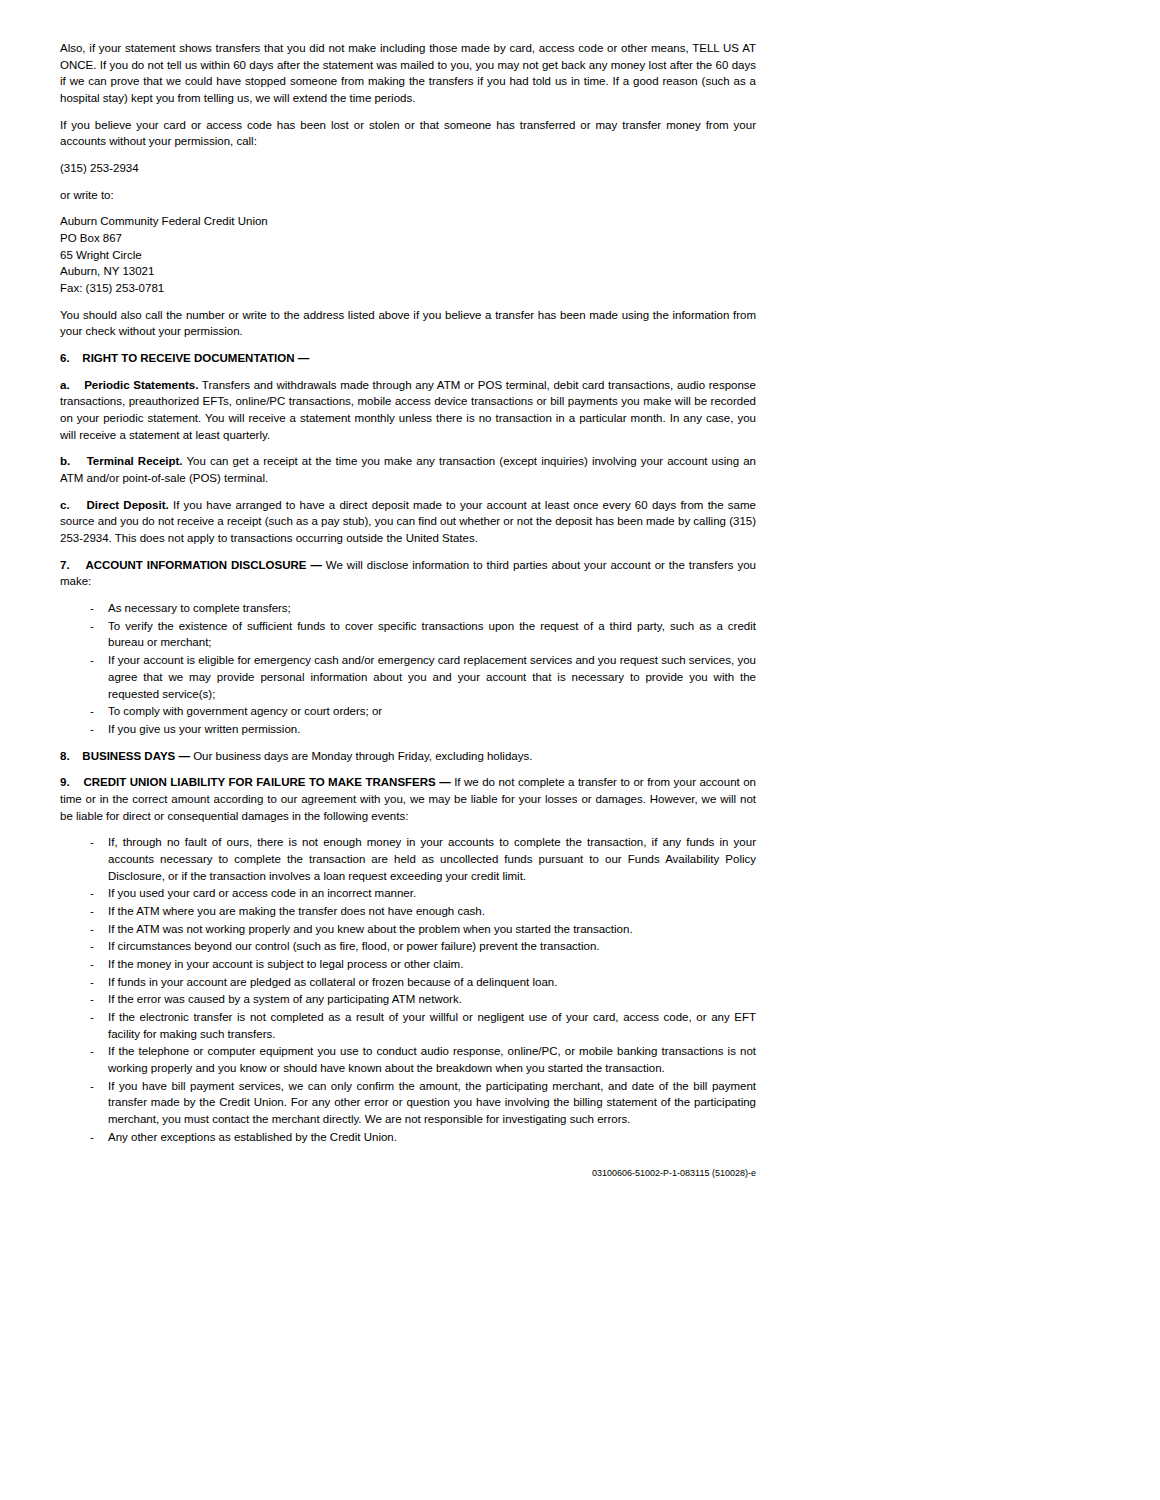Also, if your statement shows transfers that you did not make including those made by card, access code or other means, TELL US AT ONCE. If you do not tell us within 60 days after the statement was mailed to you, you may not get back any money lost after the 60 days if we can prove that we could have stopped someone from making the transfers if you had told us in time. If a good reason (such as a hospital stay) kept you from telling us, we will extend the time periods.
If you believe your card or access code has been lost or stolen or that someone has transferred or may transfer money from your accounts without your permission, call:
(315) 253-2934
or write to:
Auburn Community Federal Credit Union PO Box 867 65 Wright Circle Auburn, NY 13021 Fax: (315) 253-0781
You should also call the number or write to the address listed above if you believe a transfer has been made using the information from your check without your permission.
6. RIGHT TO RECEIVE DOCUMENTATION —
a. Periodic Statements. Transfers and withdrawals made through any ATM or POS terminal, debit card transactions, audio response transactions, preauthorized EFTs, online/PC transactions, mobile access device transactions or bill payments you make will be recorded on your periodic statement. You will receive a statement monthly unless there is no transaction in a particular month. In any case, you will receive a statement at least quarterly.
b. Terminal Receipt. You can get a receipt at the time you make any transaction (except inquiries) involving your account using an ATM and/or point-of-sale (POS) terminal.
c. Direct Deposit. If you have arranged to have a direct deposit made to your account at least once every 60 days from the same source and you do not receive a receipt (such as a pay stub), you can find out whether or not the deposit has been made by calling (315) 253-2934. This does not apply to transactions occurring outside the United States.
7. ACCOUNT INFORMATION DISCLOSURE — We will disclose information to third parties about your account or the transfers you make:
As necessary to complete transfers;
To verify the existence of sufficient funds to cover specific transactions upon the request of a third party, such as a credit bureau or merchant;
If your account is eligible for emergency cash and/or emergency card replacement services and you request such services, you agree that we may provide personal information about you and your account that is necessary to provide you with the requested service(s);
To comply with government agency or court orders; or
If you give us your written permission.
8. BUSINESS DAYS — Our business days are Monday through Friday, excluding holidays.
9. CREDIT UNION LIABILITY FOR FAILURE TO MAKE TRANSFERS — If we do not complete a transfer to or from your account on time or in the correct amount according to our agreement with you, we may be liable for your losses or damages. However, we will not be liable for direct or consequential damages in the following events:
If, through no fault of ours, there is not enough money in your accounts to complete the transaction, if any funds in your accounts necessary to complete the transaction are held as uncollected funds pursuant to our Funds Availability Policy Disclosure, or if the transaction involves a loan request exceeding your credit limit.
If you used your card or access code in an incorrect manner.
If the ATM where you are making the transfer does not have enough cash.
If the ATM was not working properly and you knew about the problem when you started the transaction.
If circumstances beyond our control (such as fire, flood, or power failure) prevent the transaction.
If the money in your account is subject to legal process or other claim.
If funds in your account are pledged as collateral or frozen because of a delinquent loan.
If the error was caused by a system of any participating ATM network.
If the electronic transfer is not completed as a result of your willful or negligent use of your card, access code, or any EFT facility for making such transfers.
If the telephone or computer equipment you use to conduct audio response, online/PC, or mobile banking transactions is not working properly and you know or should have known about the breakdown when you started the transaction.
If you have bill payment services, we can only confirm the amount, the participating merchant, and date of the bill payment transfer made by the Credit Union. For any other error or question you have involving the billing statement of the participating merchant, you must contact the merchant directly. We are not responsible for investigating such errors.
Any other exceptions as established by the Credit Union.
03100606-51002-P-1-083115 (510028)-e